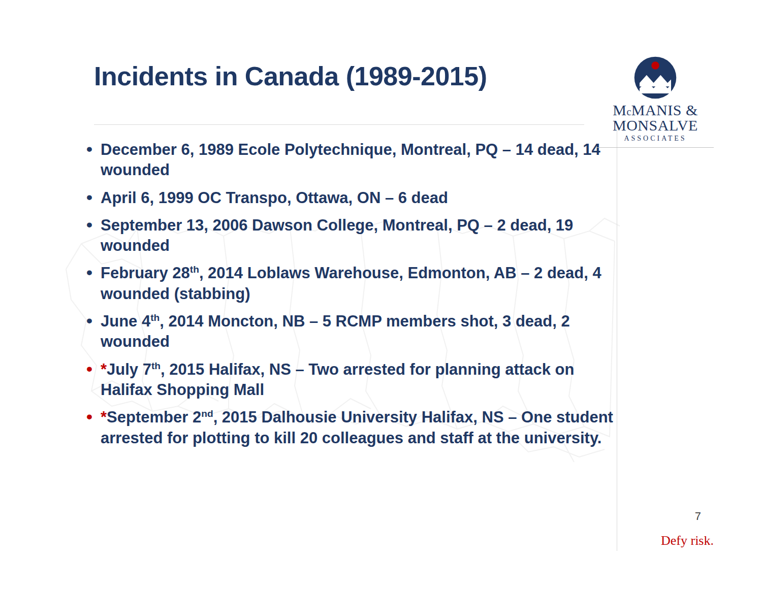Incidents in Canada (1989-2015)
December 6, 1989 Ecole Polytechnique, Montreal, PQ – 14 dead, 14 wounded
April 6, 1999 OC Transpo, Ottawa, ON – 6 dead
September 13, 2006 Dawson College, Montreal, PQ – 2 dead, 19 wounded
February 28th, 2014 Loblaws Warehouse, Edmonton, AB – 2 dead, 4 wounded (stabbing)
June 4th, 2014 Moncton, NB – 5 RCMP members shot, 3 dead, 2 wounded
*July 7th, 2015 Halifax, NS – Two arrested for planning attack on Halifax Shopping Mall
*September 2nd, 2015 Dalhousie University Halifax, NS – One student arrested for plotting to kill 20 colleagues and staff at the university.
Mc MANIS &
MONSALVE
ASSOCIATES
7
Defy risk.